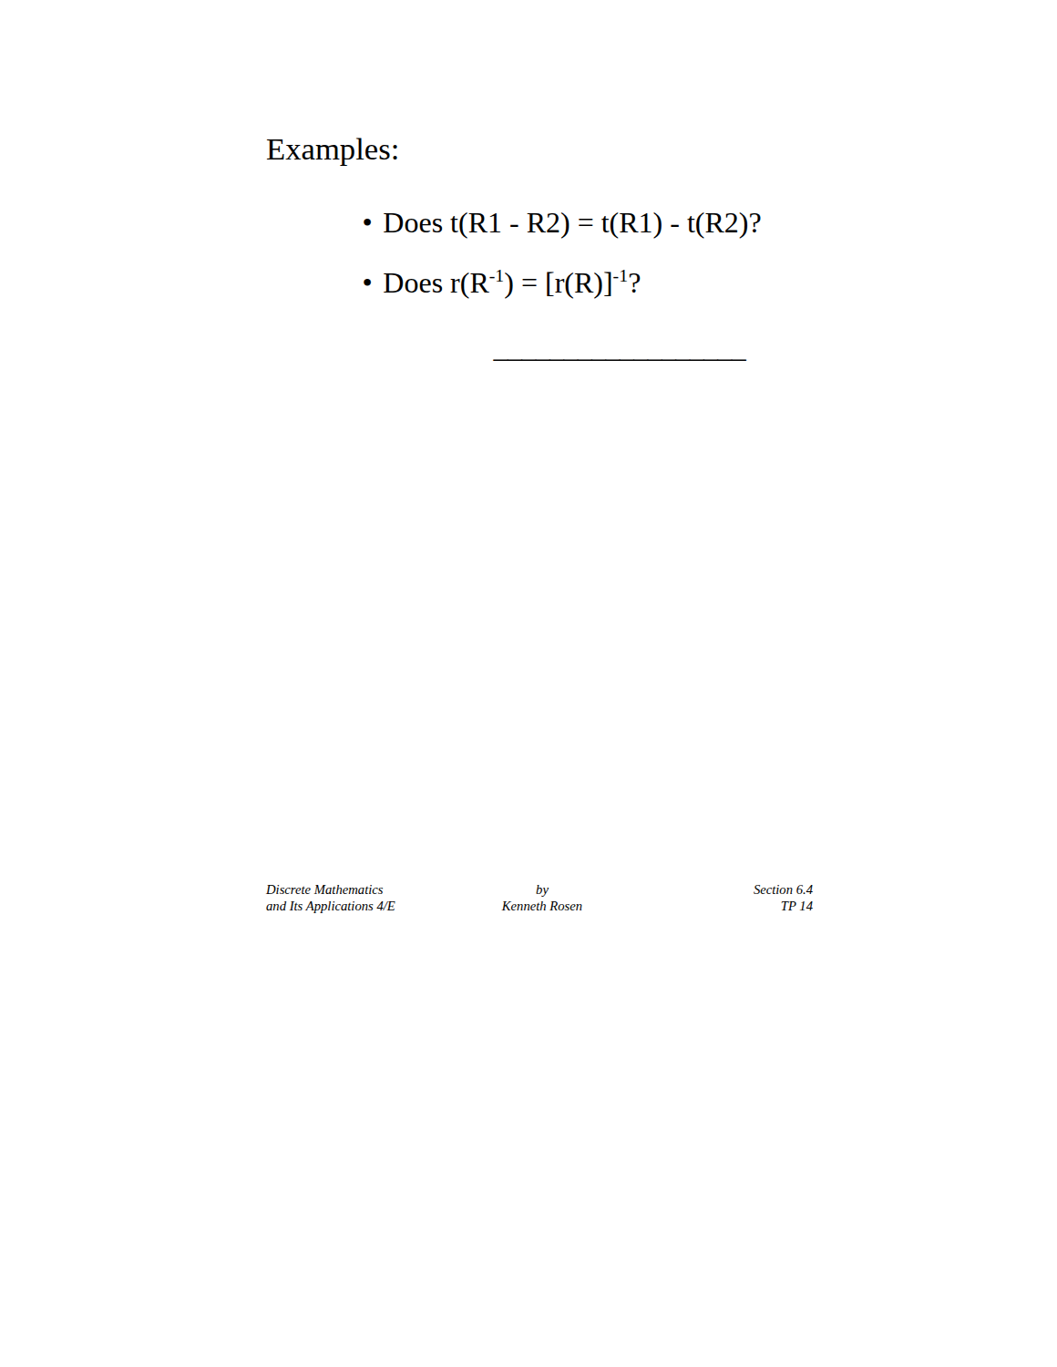Examples:
Does t(R1 - R2) = t(R1) - t(R2)?
Does r(R-1) = [r(R)]-1?
__________________
| Discrete Mathematics | by | Section 6.4 |
| and Its Applications 4/E | Kenneth Rosen | TP 14 |